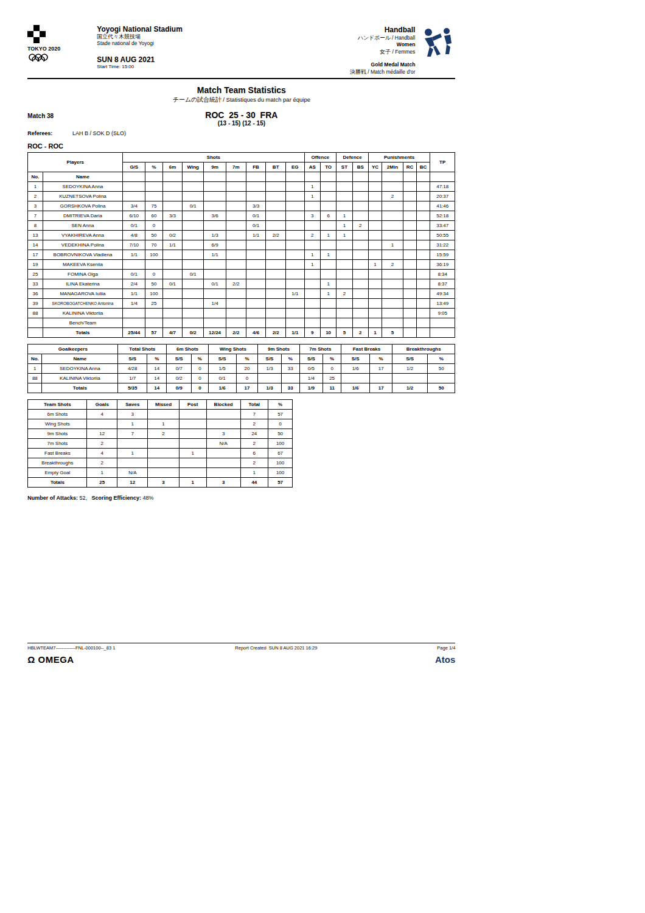TOKYO 2020
Yoyogi National Stadium
国立代々木競技場
Stade national de Yoyogi
SUN 8 AUG 2021
Start Time: 15:00
Handball
ハンドボール / Handball
Women
女子 / Femmes
Gold Medal Match
決勝戦 / Match médaille d'or
Match Team Statistics
チームの試合統計 / Statistiques du match par équipe
Match 38
ROC 25 - 30 FRA
(13 - 15) (12 - 15)
Referees: LAH B / SOK D (SLO)
ROC - ROC
| Players | Shots | Offence | Defence | Punishments | TP |
| --- | --- | --- | --- | --- | --- |
| G/S | % | 6m | Wing | 9m | 7m | FB | BT | EG | AS | TO | ST | BS | YC | 2Min | RC | BC |
| No. | Name | | | | | | | | | | | | | | | | | | |
| 1 | SEDOYKINA Anna | | | | | | | | | | 1 | | | | | | | | 47:18 |
| 2 | KUZNETSOVA Polina | | | | | | | | | | 1 | | | | | 2 | | | 20:37 |
| 3 | GORSHKOVA Polina | 3/4 | 75 | | 0/1 | | | 3/3 | | | | | | | | | | | 41:46 |
| 7 | DMITRIEVA Daria | 6/10 | 60 | 3/3 | | 3/6 | | 0/1 | | | 3 | 6 | 1 | | | | | | 52:18 |
| 8 | SEN Anna | 0/1 | 0 | | | | | 0/1 | | | | | 1 | 2 | | | | | 33:47 |
| 13 | VYAKHIREVA Anna | 4/8 | 50 | 0/2 | | 1/3 | | 1/1 | 2/2 | | 2 | 1 | 1 | | | | | | 50:55 |
| 14 | VEDEKHINA Polina | 7/10 | 70 | 1/1 | | 6/9 | | | | | | | | | | 1 | | | 31:22 |
| 17 | BOBROVNIKOVA Vladlena | 1/1 | 100 | | | 1/1 | | | | | 1 | 1 | | | | | | | 15:59 |
| 19 | MAKEEVA Kseniia | | | | | | | | | | 1 | | | | 1 | 2 | | | 36:19 |
| 25 | FOMINA Olga | 0/1 | 0 | | 0/1 | | | | | | | | | | | | | | 8:34 |
| 33 | ILINA Ekaterina | 2/4 | 50 | 0/1 | | 0/1 | 2/2 | | | | | 1 | | | | | | | 8:37 |
| 36 | MANAGAROVA Iuliia | 1/1 | 100 | | | | | | | 1/1 | | 1 | 2 | | | | | | 49:34 |
| 39 | SKOROBOGATCHENKO Antonina | 1/4 | 25 | | | 1/4 | | | | | | | | | | | | | 13:49 |
| 88 | KALININA Viktoriia | | | | | | | | | | | | | | | | | | 9:05 |
| | Bench/Team | | | | | | | | | | | | | | | | | | |
| | Totals | 25/44 | 57 | 4/7 | 0/2 | 12/24 | 2/2 | 4/6 | 2/2 | 1/1 | 9 | 10 | 5 | 2 | 1 | 5 | | | |
| Goalkeepers | Total Shots | 6m Shots | Wing Shots | 9m Shots | 7m Shots | Fast Breaks | Breakthroughs |
| --- | --- | --- | --- | --- | --- | --- | --- |
| No. | Name | S/S | % | S/S | % | S/S | % | S/S | % | S/S | % | S/S | % | S/S | % |
| 1 | SEDOYKINA Anna | 4/28 | 14 | 0/7 | 0 | 1/5 | 20 | 1/3 | 33 | 0/5 | 0 | 1/6 | 17 | 1/2 | 50 |
| 88 | KALININA Viktoriia | 1/7 | 14 | 0/2 | 0 | 0/1 | 0 | | | 1/4 | 25 | | | | |
| | Totals | 5/35 | 14 | 0/9 | 0 | 1/6 | 17 | 1/3 | 33 | 1/9 | 11 | 1/6 | 17 | 1/2 | 50 |
| Team Shots | Goals | Saves | Missed | Post | Blocked | Total | % |
| --- | --- | --- | --- | --- | --- | --- | --- |
| 6m Shots | 4 | 3 | | | | 7 | 57 |
| Wing Shots | | 1 | 1 | | | 2 | 0 |
| 9m Shots | 12 | 7 | 2 | | 3 | 24 | 50 |
| 7m Shots | 2 | | | | N/A | 2 | 100 |
| Fast Breaks | 4 | 1 | | 1 | | 6 | 67 |
| Breakthroughs | 2 | | | | | 2 | 100 |
| Empty Goal | 1 | N/A | | | | 1 | 100 |
| Totals | 25 | 12 | 3 | 1 | 3 | 44 | 57 |
Number of Attacks: 52, Scoring Efficiency: 48%
HBLWTEAM7-------------FNL-000100--_83 1
Report Created SUN 8 AUG 2021 16:29
Page 1/4
Ω OMEGA
Atos